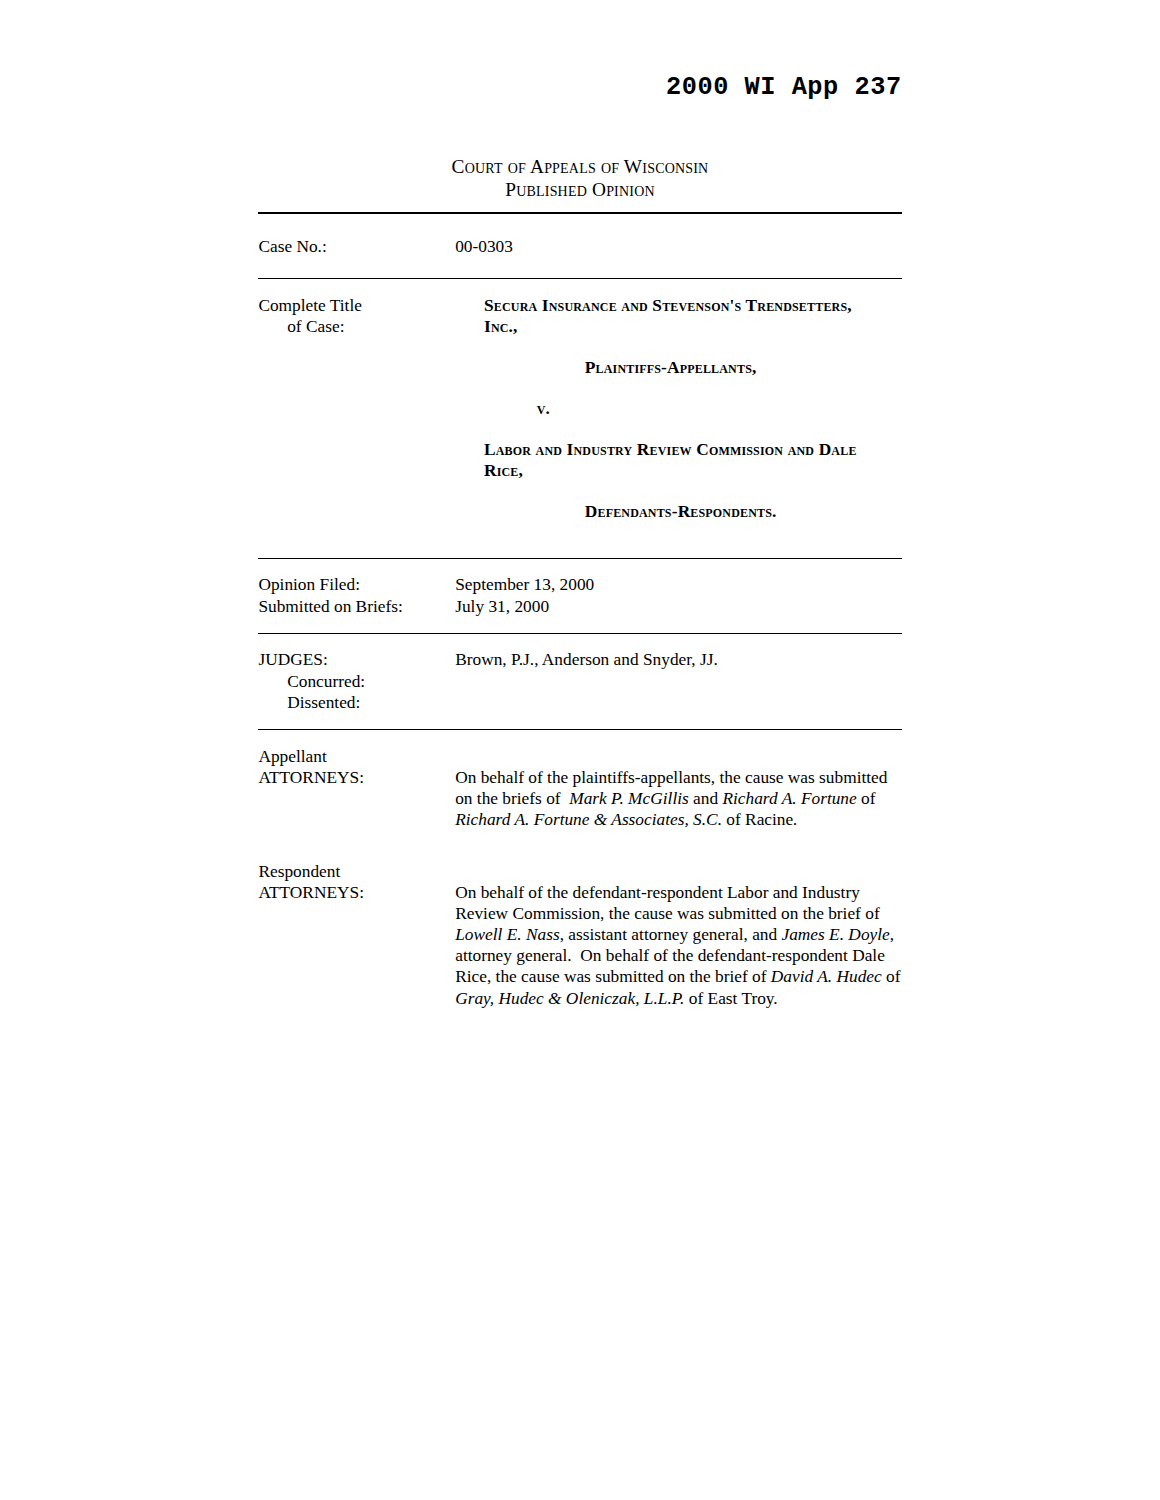2000 WI App 237
Court of Appeals of Wisconsin Published Opinion
| Case No.: | 00-0303 |
| Complete Title of Case: | Secura Insurance and Stevenson's Trendsetters, Inc., Plaintiffs-Appellants, v. Labor and Industry Review Commission and Dale Rice, Defendants-Respondents. |
| Opinion Filed: Submitted on Briefs: | September 13, 2000 July 31, 2000 |
| JUDGES: Concurred: Dissented: | Brown, P.J., Anderson and Snyder, JJ. |
| Appellant ATTORNEYS: | On behalf of the plaintiffs-appellants, the cause was submitted on the briefs of Mark P. McGillis and Richard A. Fortune of Richard A. Fortune & Associates, S.C. of Racine . |
| Respondent ATTORNEYS: | On behalf of the defendant-respondent Labor and Industry Review Commission, the cause was submitted on the brief of Lowell E. Nass , assistant attorney general, and James E. Doyle , attorney general. On behalf of the defendant-respondent Dale Rice, the cause was submitted on the brief of David A. Hudec of Gray, Hudec & Oleniczak, L.L.P. of East Troy. |